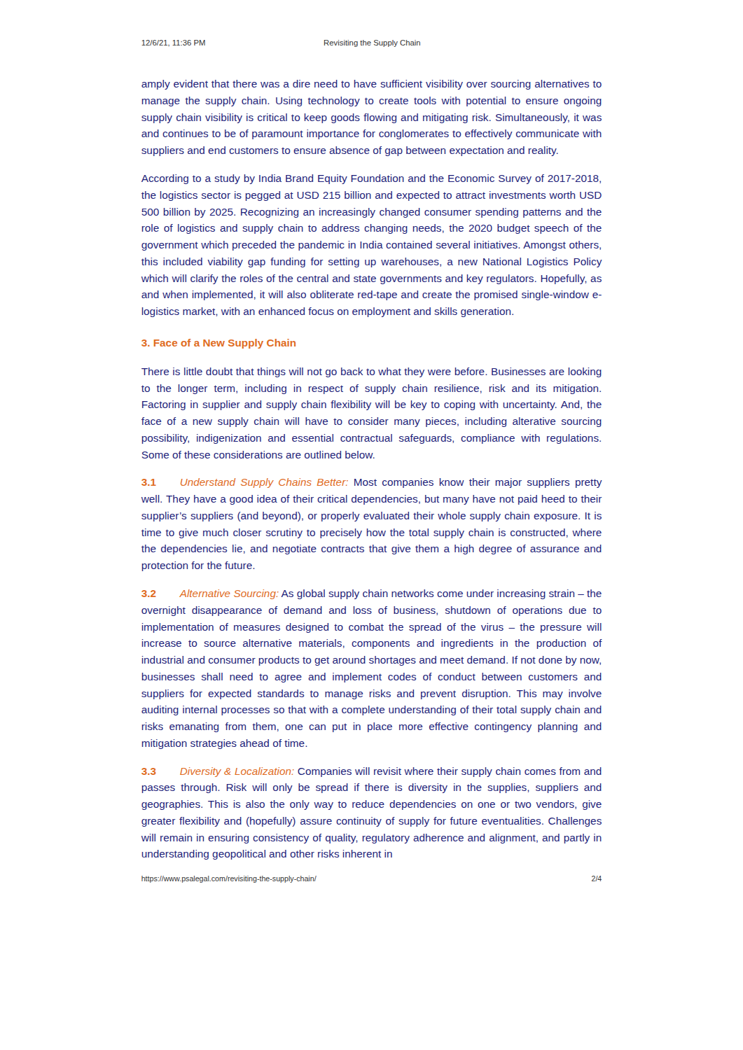12/6/21, 11:36 PM
Revisiting the Supply Chain
amply evident that there was a dire need to have sufficient visibility over sourcing alternatives to manage the supply chain. Using technology to create tools with potential to ensure ongoing supply chain visibility is critical to keep goods flowing and mitigating risk. Simultaneously, it was and continues to be of paramount importance for conglomerates to effectively communicate with suppliers and end customers to ensure absence of gap between expectation and reality.
According to a study by India Brand Equity Foundation and the Economic Survey of 2017-2018, the logistics sector is pegged at USD 215 billion and expected to attract investments worth USD 500 billion by 2025. Recognizing an increasingly changed consumer spending patterns and the role of logistics and supply chain to address changing needs, the 2020 budget speech of the government which preceded the pandemic in India contained several initiatives. Amongst others, this included viability gap funding for setting up warehouses, a new National Logistics Policy which will clarify the roles of the central and state governments and key regulators. Hopefully, as and when implemented, it will also obliterate red-tape and create the promised single-window e-logistics market, with an enhanced focus on employment and skills generation.
3. Face of a New Supply Chain
There is little doubt that things will not go back to what they were before. Businesses are looking to the longer term, including in respect of supply chain resilience, risk and its mitigation. Factoring in supplier and supply chain flexibility will be key to coping with uncertainty. And, the face of a new supply chain will have to consider many pieces, including alterative sourcing possibility, indigenization and essential contractual safeguards, compliance with regulations. Some of these considerations are outlined below.
3.1 Understand Supply Chains Better: Most companies know their major suppliers pretty well. They have a good idea of their critical dependencies, but many have not paid heed to their supplier’s suppliers (and beyond), or properly evaluated their whole supply chain exposure. It is time to give much closer scrutiny to precisely how the total supply chain is constructed, where the dependencies lie, and negotiate contracts that give them a high degree of assurance and protection for the future.
3.2 Alternative Sourcing: As global supply chain networks come under increasing strain – the overnight disappearance of demand and loss of business, shutdown of operations due to implementation of measures designed to combat the spread of the virus – the pressure will increase to source alternative materials, components and ingredients in the production of industrial and consumer products to get around shortages and meet demand. If not done by now, businesses shall need to agree and implement codes of conduct between customers and suppliers for expected standards to manage risks and prevent disruption. This may involve auditing internal processes so that with a complete understanding of their total supply chain and risks emanating from them, one can put in place more effective contingency planning and mitigation strategies ahead of time.
3.3 Diversity & Localization: Companies will revisit where their supply chain comes from and passes through. Risk will only be spread if there is diversity in the supplies, suppliers and geographies. This is also the only way to reduce dependencies on one or two vendors, give greater flexibility and (hopefully) assure continuity of supply for future eventualities. Challenges will remain in ensuring consistency of quality, regulatory adherence and alignment, and partly in understanding geopolitical and other risks inherent in
https://www.psalegal.com/revisiting-the-supply-chain/ 2/4